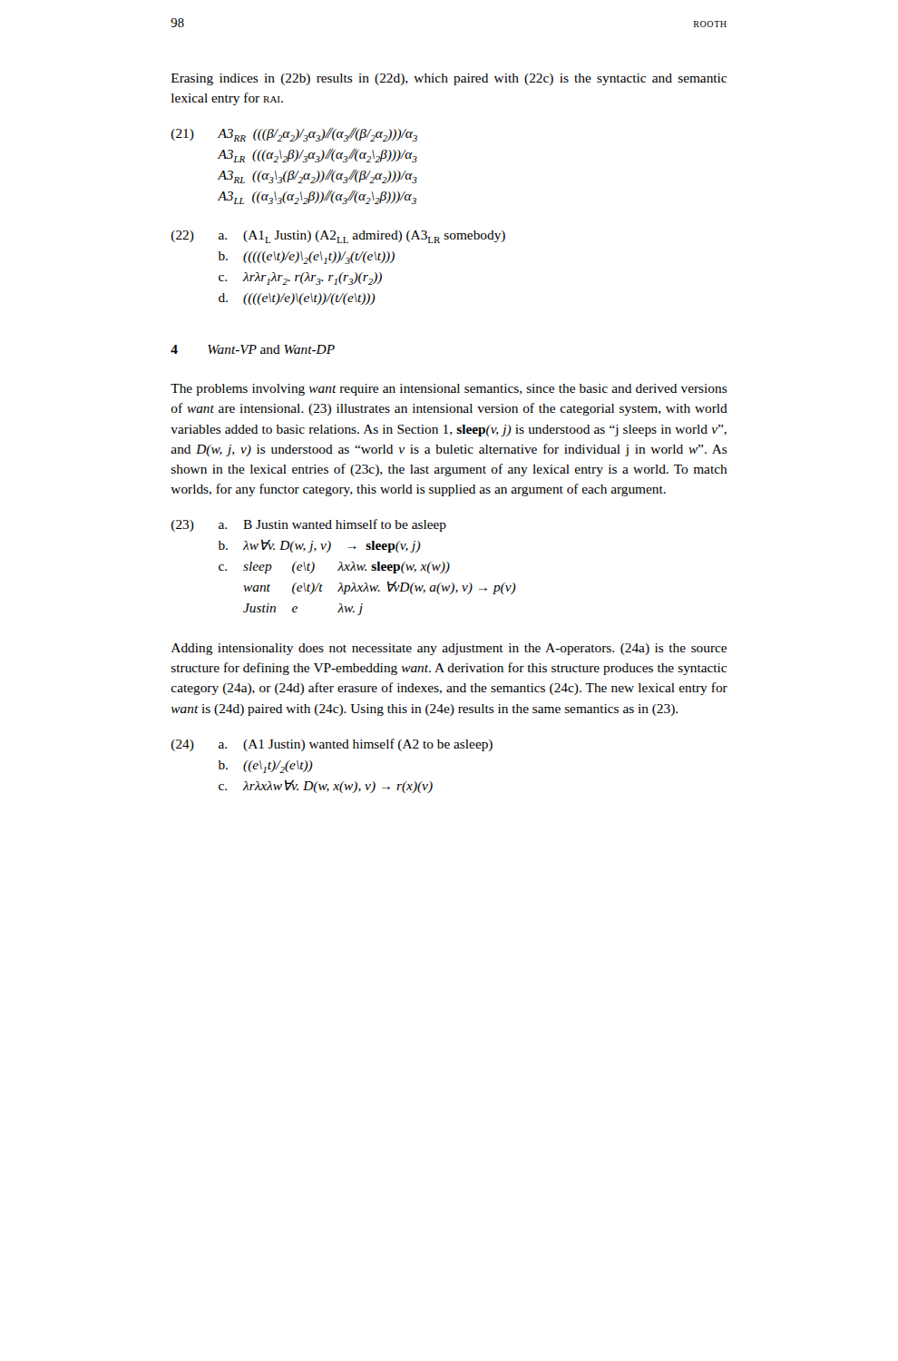98 rooth
Erasing indices in (22b) results in (22d), which paired with (22c) is the syntactic and semantic lexical entry for rai.
(21)
A3RR (((β/2α2)/3α3)⫽(α3⫽(β/2α2)))/α3
A3LR (((α2\2β)/3α3)⫽(α3⫽(α2\2β)))/α3
A3RL ((α3\3(β/2α2))⫽(α3⫽(β/2α2)))/α3
A3LL ((α3\3(α2\2β))⫽(α3⫽(α2\2β)))/α3
(22)
a.(A1L Justin) (A2LL admired) (A3LR somebody)
b.(((((e\t)/e)\2(e\1t))/3(t/(e\t)))
c. λrλr1λr2. r(λr3. r1(r3)(r2))
d.((((e\t)/e)\(e\t))/(t/(e\t)))
4 Want-VP and Want-DP
The problems involving want require an intensional semantics, since the basic and derived versions of want are intensional. (23) illustrates an intensional version of the categorial system, with world variables added to basic relations. As in Section 1, sleep(v, j) is understood as “j sleeps in world v”, and D(w, j, v) is understood as “world v is a buletic alternative for individual j in world w”. As shown in the lexical entries of (23c), the last argument of any lexical entry is a world. To match worlds, for any functor category, this world is supplied as an argument of each argument.
(23)
a. B Justin wanted himself to be asleep
b. λw∀v. D(w, j, v) → sleep(v, j)
c.
| sleep | (e\t) | λxλw. sleep (w, x(w)) |
| want | (e\t)/t | λpλxλw. ∀vD(w, a(w), v) → p(v) |
| Justin | e | λw. j |
Adding intensionality does not necessitate any adjustment in the A-operators. (24a) is the source structure for defining the VP-embedding want. A derivation for this structure produces the syntactic category (24a), or (24d) after erasure of indexes, and the semantics (24c). The new lexical entry for want is (24d) paired with (24c). Using this in (24e) results in the same semantics as in (23).
(24)
a.(A1 Justin) wanted himself (A2 to be asleep)
b.((e\1t)/2(e\t))
c. λrλxλw∀v. D(w, x(w), v) → r(x)(v)